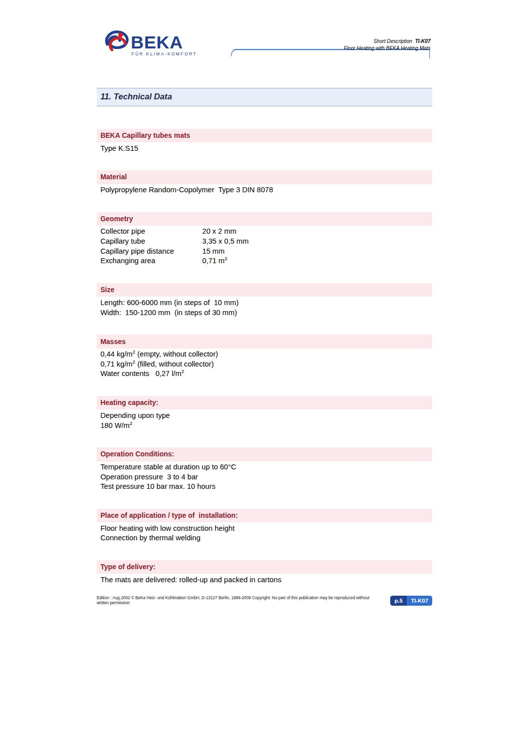BEKA FÜR KLIMA-KOMFORT
Short Description TI-K07
Floor Heating with BEKA Heating Mats
11. Technical Data
BEKA Capillary tubes mats
Type K.S15
Material
Polypropylene Random-Copolymer Type 3 DIN 8078
Geometry
| Collector pipe | 20 x 2 mm |
| Capillary tube | 3,35 x 0,5 mm |
| Capillary pipe distance | 15 mm |
| Exchanging area | 0,71 m 2 |
Size
Length: 600-6000 mm (in steps of 10 mm)
Width: 150-1200 mm (in steps of 30 mm)
Masses
0,44 kg/m2 (empty, without collector)
0,71 kg/m2 (filled, without collector)
Water contents 0,27 l/m2
Heating capacity:
Depending upon type
180 W/m2
Operation Conditions:
Temperature stable at duration up to 60°C
Operation pressure 3 to 4 bar
Test pressure 10 bar max. 10 hours
Place of application / type of installation:
Floor heating with low construction height
Connection by thermal welding
Type of delivery:
The mats are delivered: rolled-up and packed in cartons
Edition : Aug.2002 © BeKa Heiz- und Kühlmatten GmbH, D-13127 Berlin, 1996-2009 Copyright: No part of this publication may be reproduced without written permission
p.5 TI-K07